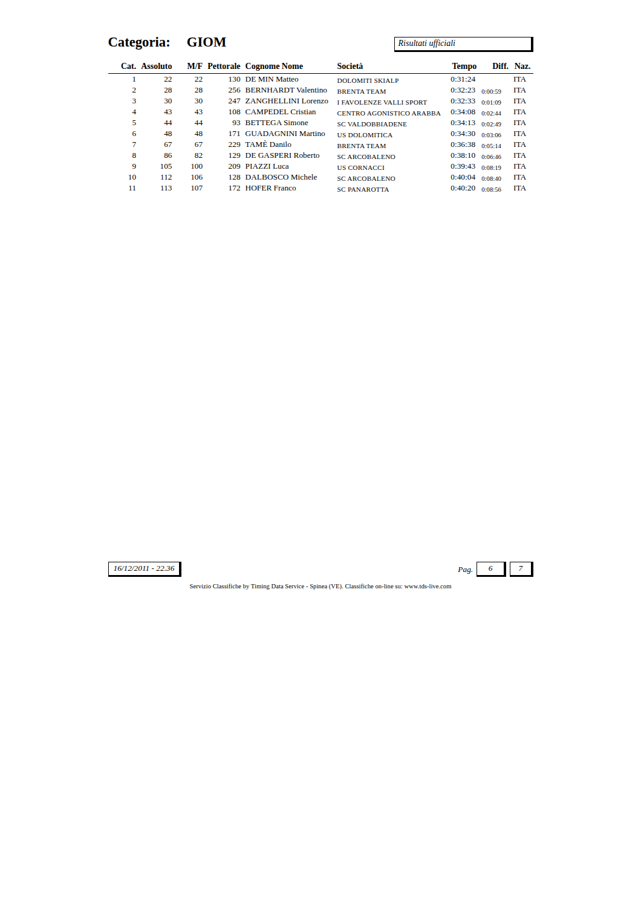Categoria: GIOM
Risultati ufficiali
| Cat. | Assoluto | M/F | Pettorale | Cognome Nome | Società | Tempo | Diff. | Naz. |
| --- | --- | --- | --- | --- | --- | --- | --- | --- |
| 1 | 22 | 22 | 130 | DE MIN Matteo | DOLOMITI SKIALP | 0:31:24 | | ITA |
| 2 | 28 | 28 | 256 | BERNHARDT Valentino | BRENTA TEAM | 0:32:23 | 0:00:59 | ITA |
| 3 | 30 | 30 | 247 | ZANGHELLINI Lorenzo | I FAVOLENZE VALLI SPORT | 0:32:33 | 0:01:09 | ITA |
| 4 | 43 | 43 | 108 | CAMPEDEL Cristian | CENTRO AGONISTICO ARABBA | 0:34:08 | 0:02:44 | ITA |
| 5 | 44 | 44 | 93 | BETTEGA Simone | SC VALDOBBIADENE | 0:34:13 | 0:02:49 | ITA |
| 6 | 48 | 48 | 171 | GUADAGNINI Martino | US DOLOMITICA | 0:34:30 | 0:03:06 | ITA |
| 7 | 67 | 67 | 229 | TAMÈ Danilo | BRENTA TEAM | 0:36:38 | 0:05:14 | ITA |
| 8 | 86 | 82 | 129 | DE GASPERI Roberto | SC ARCOBALENO | 0:38:10 | 0:06:46 | ITA |
| 9 | 105 | 100 | 209 | PIAZZI Luca | US CORNACCI | 0:39:43 | 0:08:19 | ITA |
| 10 | 112 | 106 | 128 | DALBOSCO Michele | SC ARCOBALENO | 0:40:04 | 0:08:40 | ITA |
| 11 | 113 | 107 | 172 | HOFER Franco | SC PANAROTTA | 0:40:20 | 0:08:56 | ITA |
16/12/2011 - 22.36
Pag. 6 7
Servizio Classifiche by Timing Data Service - Spinea (VE). Classifiche on-line su: www.tds-live.com